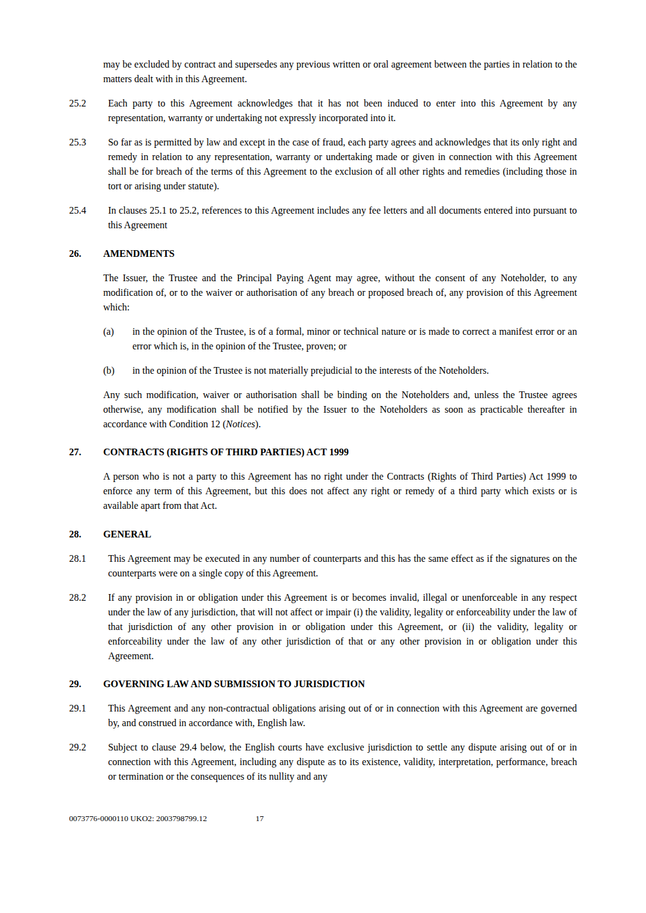may be excluded by contract and supersedes any previous written or oral agreement between the parties in relation to the matters dealt with in this Agreement.
25.2
Each party to this Agreement acknowledges that it has not been induced to enter into this Agreement by any representation, warranty or undertaking not expressly incorporated into it.
25.3
So far as is permitted by law and except in the case of fraud, each party agrees and acknowledges that its only right and remedy in relation to any representation, warranty or undertaking made or given in connection with this Agreement shall be for breach of the terms of this Agreement to the exclusion of all other rights and remedies (including those in tort or arising under statute).
25.4
In clauses 25.1 to 25.2, references to this Agreement includes any fee letters and all documents entered into pursuant to this Agreement
26. Amendments
The Issuer, the Trustee and the Principal Paying Agent may agree, without the consent of any Noteholder, to any modification of, or to the waiver or authorisation of any breach or proposed breach of, any provision of this Agreement which:
(a)
in the opinion of the Trustee, is of a formal, minor or technical nature or is made to correct a manifest error or an error which is, in the opinion of the Trustee, proven; or
(b)
in the opinion of the Trustee is not materially prejudicial to the interests of the Noteholders.
Any such modification, waiver or authorisation shall be binding on the Noteholders and, unless the Trustee agrees otherwise, any modification shall be notified by the Issuer to the Noteholders as soon as practicable thereafter in accordance with Condition 12 (Notices).
27. Contracts (Rights of Third Parties) Act 1999
A person who is not a party to this Agreement has no right under the Contracts (Rights of Third Parties) Act 1999 to enforce any term of this Agreement, but this does not affect any right or remedy of a third party which exists or is available apart from that Act.
28. General
28.1
This Agreement may be executed in any number of counterparts and this has the same effect as if the signatures on the counterparts were on a single copy of this Agreement.
28.2
If any provision in or obligation under this Agreement is or becomes invalid, illegal or unenforceable in any respect under the law of any jurisdiction, that will not affect or impair (i) the validity, legality or enforceability under the law of that jurisdiction of any other provision in or obligation under this Agreement, or (ii) the validity, legality or enforceability under the law of any other jurisdiction of that or any other provision in or obligation under this Agreement.
29. Governing Law and Submission to Jurisdiction
29.1
This Agreement and any non-contractual obligations arising out of or in connection with this Agreement are governed by, and construed in accordance with, English law.
29.2
Subject to clause 29.4 below, the English courts have exclusive jurisdiction to settle any dispute arising out of or in connection with this Agreement, including any dispute as to its existence, validity, interpretation, performance, breach or termination or the consequences of its nullity and any
0073776-0000110 UKO2: 2003798799.12 17